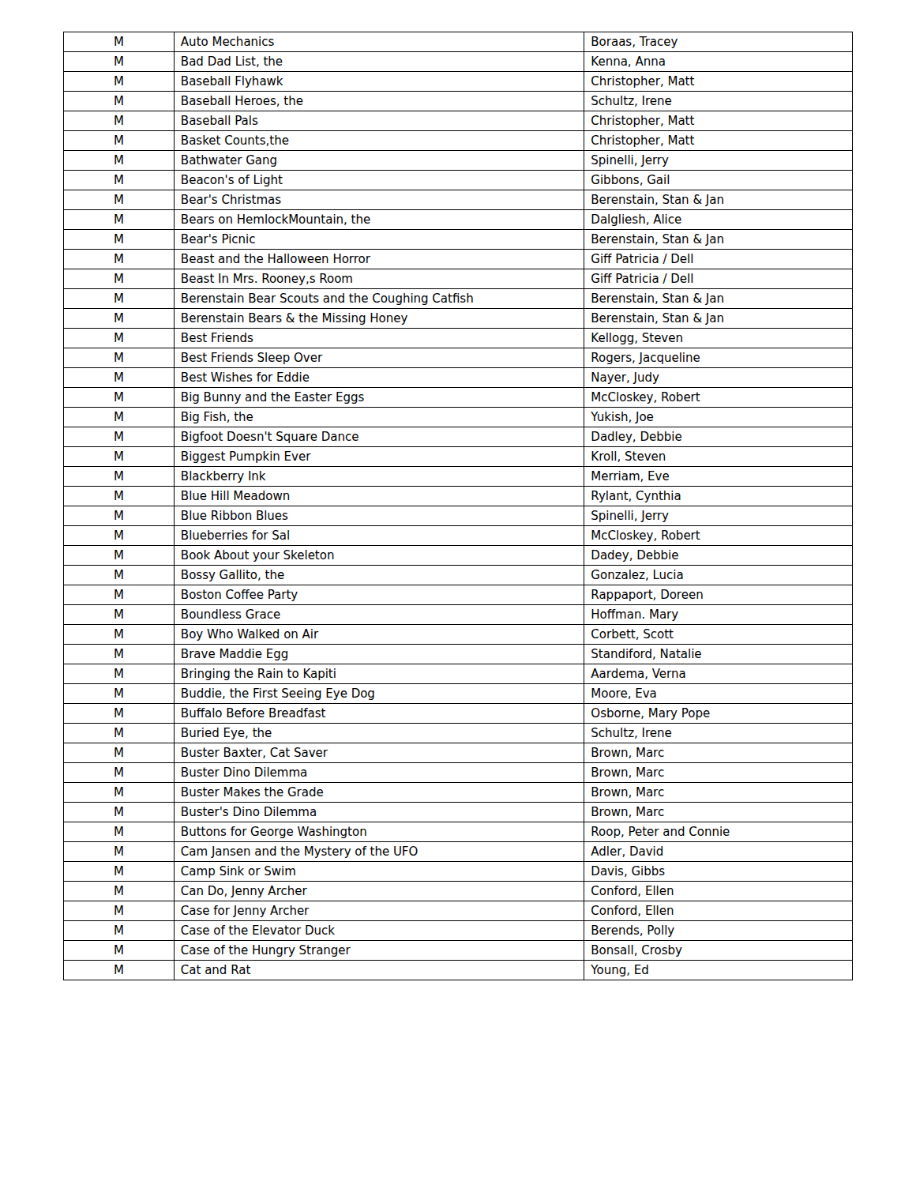| M | Auto Mechanics | Boraas, Tracey |
| M | Bad Dad List, the | Kenna, Anna |
| M | Baseball Flyhawk | Christopher, Matt |
| M | Baseball Heroes, the | Schultz, Irene |
| M | Baseball Pals | Christopher, Matt |
| M | Basket Counts,the | Christopher, Matt |
| M | Bathwater Gang | Spinelli, Jerry |
| M | Beacon's of Light | Gibbons, Gail |
| M | Bear's Christmas | Berenstain, Stan & Jan |
| M | Bears on HemlockMountain, the | Dalgliesh, Alice |
| M | Bear's Picnic | Berenstain, Stan & Jan |
| M | Beast and the Halloween Horror | Giff Patricia / Dell |
| M | Beast In Mrs. Rooney,s Room | Giff Patricia / Dell |
| M | Berenstain Bear Scouts and the Coughing Catfish | Berenstain, Stan & Jan |
| M | Berenstain Bears & the Missing Honey | Berenstain, Stan & Jan |
| M | Best Friends | Kellogg, Steven |
| M | Best Friends Sleep Over | Rogers, Jacqueline |
| M | Best Wishes for Eddie | Nayer, Judy |
| M | Big Bunny and the Easter Eggs | McCloskey, Robert |
| M | Big Fish, the | Yukish, Joe |
| M | Bigfoot Doesn't Square Dance | Dadley, Debbie |
| M | Biggest Pumpkin Ever | Kroll, Steven |
| M | Blackberry Ink | Merriam, Eve |
| M | Blue Hill Meadown | Rylant, Cynthia |
| M | Blue Ribbon Blues | Spinelli, Jerry |
| M | Blueberries for Sal | McCloskey, Robert |
| M | Book About your Skeleton | Dadey, Debbie |
| M | Bossy Gallito, the | Gonzalez, Lucia |
| M | Boston Coffee Party | Rappaport, Doreen |
| M | Boundless Grace | Hoffman. Mary |
| M | Boy Who Walked on Air | Corbett, Scott |
| M | Brave Maddie Egg | Standiford, Natalie |
| M | Bringing the Rain to Kapiti | Aardema, Verna |
| M | Buddie, the First Seeing Eye Dog | Moore, Eva |
| M | Buffalo Before Breadfast | Osborne, Mary Pope |
| M | Buried Eye, the | Schultz, Irene |
| M | Buster Baxter, Cat Saver | Brown, Marc |
| M | Buster Dino Dilemma | Brown, Marc |
| M | Buster Makes the Grade | Brown, Marc |
| M | Buster's Dino Dilemma | Brown, Marc |
| M | Buttons for George Washington | Roop, Peter and Connie |
| M | Cam Jansen and the Mystery of the UFO | Adler, David |
| M | Camp Sink or Swim | Davis, Gibbs |
| M | Can Do, Jenny Archer | Conford, Ellen |
| M | Case for Jenny Archer | Conford, Ellen |
| M | Case of the Elevator Duck | Berends, Polly |
| M | Case of the Hungry Stranger | Bonsall, Crosby |
| M | Cat and Rat | Young, Ed |